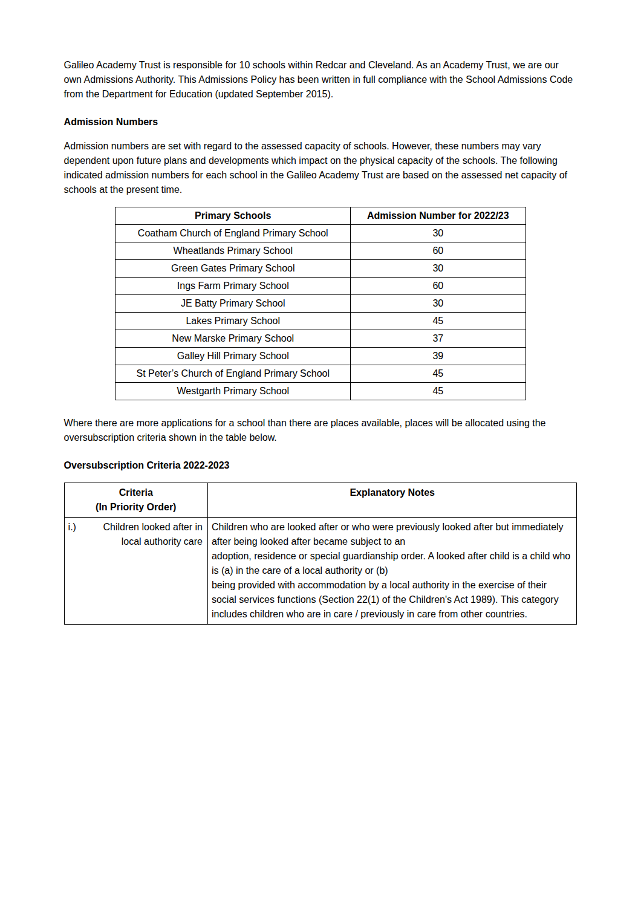Galileo Academy Trust is responsible for 10 schools within Redcar and Cleveland. As an Academy Trust, we are our own Admissions Authority. This Admissions Policy has been written in full compliance with the School Admissions Code from the Department for Education (updated September 2015).
Admission Numbers
Admission numbers are set with regard to the assessed capacity of schools. However, these numbers may vary dependent upon future plans and developments which impact on the physical capacity of the schools. The following indicated admission numbers for each school in the Galileo Academy Trust are based on the assessed net capacity of schools at the present time.
| Primary Schools | Admission Number for 2022/23 |
| --- | --- |
| Coatham Church of England Primary School | 30 |
| Wheatlands Primary School | 60 |
| Green Gates Primary School | 30 |
| Ings Farm Primary School | 60 |
| JE Batty Primary School | 30 |
| Lakes Primary School | 45 |
| New Marske Primary School | 37 |
| Galley Hill Primary School | 39 |
| St Peter’s Church of England Primary School | 45 |
| Westgarth Primary School | 45 |
Where there are more applications for a school than there are places available, places will be allocated using the oversubscription criteria shown in the table below.
Oversubscription Criteria 2022-2023
| Criteria (In Priority Order) | Explanatory Notes |
| --- | --- |
| i.) | Children looked after in local authority care | Children who are looked after or who were previously looked after but immediately after being looked after became subject to an adoption, residence or special guardianship order. A looked after child is a child who is (a) in the care of a local authority or (b) being provided with accommodation by a local authority in the exercise of their social services functions (Section 22(1) of the Children's Act 1989). This category includes children who are in care / previously in care from other countries. |